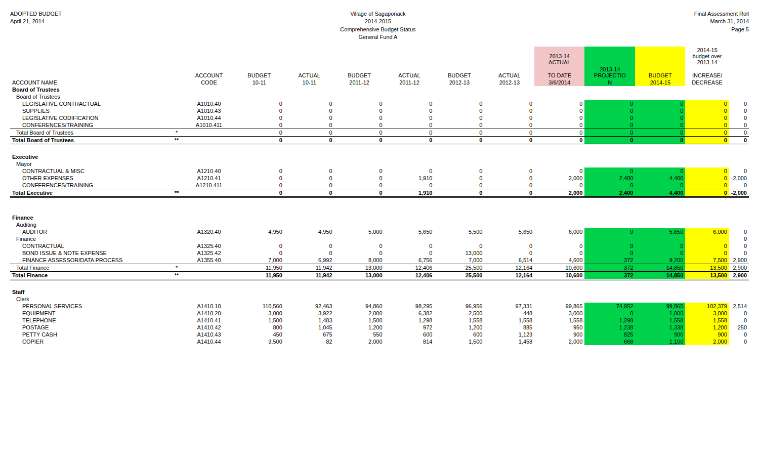ADOPTED BUDGET
April 21, 2014
Village of Sagaponack
2014-2015
Comprehensive Budget Status
General Fund A
Final Assessment Roll
March 31, 2014
Page 5
| | | | | | | | | | 2013-14 ACTUAL | | | 2014-15 budget over 2013-14 |
| --- | --- | --- | --- | --- | --- | --- | --- | --- | --- | --- | --- | --- |
| | | ACCOUNT | BUDGET | ACTUAL | BUDGET | ACTUAL | BUDGET | ACTUAL | TO DATE | 2013-14 PROJECTIO | BUDGET | INCREASE/ |
| ACCOUNT NAME | | CODE | 10-11 | 10-11 | 2011-12 | 2011-12 | 2012-13 | 2012-13 | 3/6/2014 | N | 2014-15 | DECREASE |
| Board of Trustees | |
| Board of Trustees | |
| LEGISLATIVE CONTRACTUAL | | A1010.40 | 0 | 0 | 0 | 0 | 0 | 0 | 0 | 0 | 0 | 0 | 0 |
| SUPPLIES | | A1010.43 | 0 | 0 | 0 | 0 | 0 | 0 | 0 | 0 | 0 | 0 | 0 |
| LEGISLATIVE CODIFICATION | | A1010.44 | 0 | 0 | 0 | 0 | 0 | 0 | 0 | 0 | 0 | 0 | 0 |
| CONFERENCES/TRAINING | | A1010.411 | 0 | 0 | 0 | 0 | 0 | 0 | 0 | 0 | 0 | 0 | 0 |
| Total Board of Trustees | * | | 0 | 0 | 0 | 0 | 0 | 0 | 0 | 0 | 0 | 0 | 0 |
| Total Board of Trustees | ** | | 0 | 0 | 0 | 0 | 0 | 0 | 0 | 0 | 0 | 0 | 0 |
| Executive | |
| Mayor | |
| CONTRACTUAL & MISC | | A1210.40 | 0 | 0 | 0 | 0 | 0 | 0 | 0 | 0 | 0 | 0 | 0 |
| OTHER EXPENSES | | A1210.41 | 0 | 0 | 0 | 1,910 | 0 | 0 | 2,000 | 2,400 | 4,400 | 0 | -2,000 |
| CONFERENCES/TRAINING | | A1210.411 | 0 | 0 | 0 | 0 | 0 | 0 | 0 | 0 | 0 | 0 | 0 |
| Total Executive | ** | | 0 | 0 | 0 | 1,910 | 0 | 0 | 2,000 | 2,400 | 4,400 | 0 | -2,000 |
| Finance | |
| Auditing | |
| AUDITOR | | A1320.40 | 4,950 | 4,950 | 5,000 | 5,650 | 5,500 | 5,650 | 6,000 | 0 | 5,650 | 6,000 | 0 |
| Finance | | | | | | | | | | | | | 0 |
| CONTRACTUAL | | A1325.40 | 0 | 0 | 0 | 0 | 0 | 0 | 0 | 0 | 0 | 0 | 0 |
| BOND ISSUE & NOTE EXPENSE | | A1325.42 | 0 | 0 | 0 | 0 | 13,000 | 0 | 0 | 0 | 0 | 0 | 0 |
| FINANCE ASSESSOR/DATA PROCESS | | A1355.40 | 7,000 | 6,992 | 8,000 | 6,756 | 7,000 | 6,514 | 4,600 | 372 | 9,200 | 7,500 | 2,900 |
| Total Finance | * | | 11,950 | 11,942 | 13,000 | 12,406 | 25,500 | 12,164 | 10,600 | 372 | 14,850 | 13,500 | 2,900 |
| Total Finance | ** | | 11,950 | 11,942 | 13,000 | 12,406 | 25,500 | 12,164 | 10,600 | 372 | 14,850 | 13,500 | 2,900 |
| Staff | |
| Clerk | |
| PERSONAL SERVICES | | A1410.10 | 110,560 | 92,463 | 94,860 | 98,295 | 96,956 | 97,331 | 99,865 | 74,952 | 99,865 | 102,379 | 2,514 |
| EQUIPMENT | | A1410.20 | 3,000 | 3,922 | 2,000 | 6,382 | 2,500 | 448 | 3,000 | 0 | 1,000 | 3,000 | 0 |
| TELEPHONE | | A1410.41 | 1,500 | 1,483 | 1,500 | 1,298 | 1,558 | 1,558 | 1,558 | 1,298 | 1,558 | 1,558 | 0 |
| POSTAGE | | A1410.42 | 800 | 1,045 | 1,200 | 972 | 1,200 | 885 | 950 | 1,238 | 1,338 | 1,200 | 250 |
| PETTY CASH | | A1410.43 | 450 | 675 | 550 | 600 | 600 | 1,123 | 900 | 825 | 900 | 900 | 0 |
| COPIER | | A1410.44 | 3,500 | 82 | 2,000 | 814 | 1,500 | 1,458 | 2,000 | 668 | 1,100 | 2,000 | 0 |